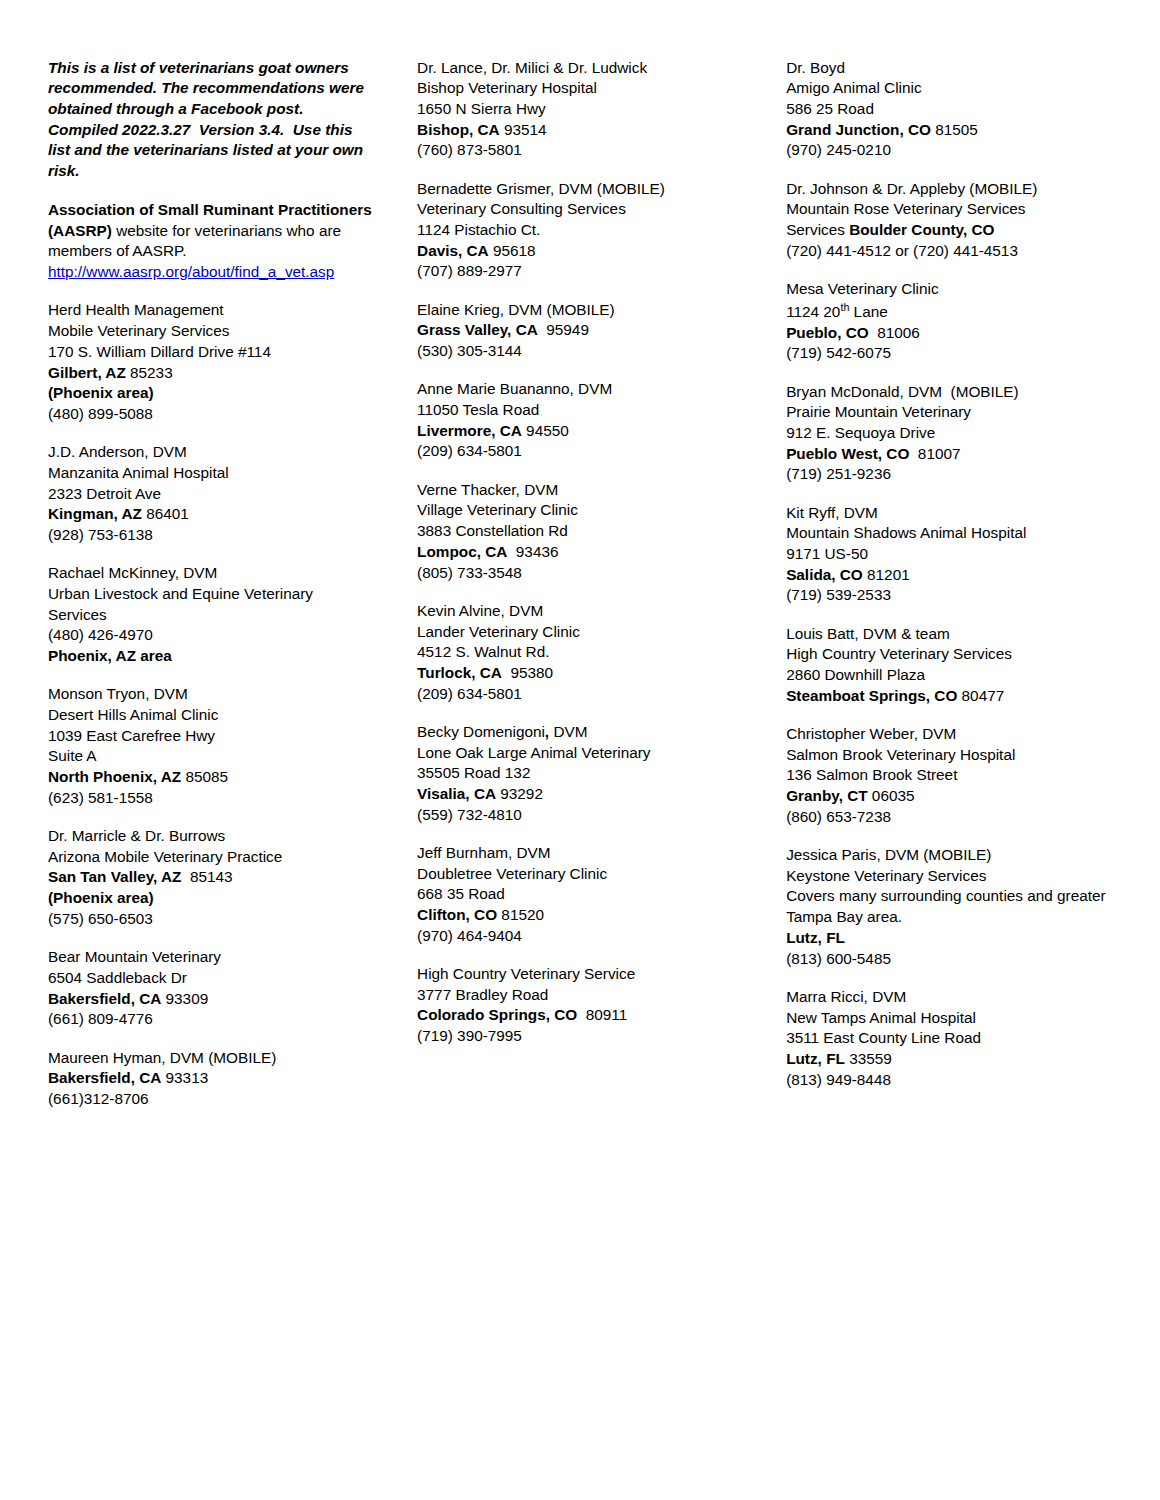This is a list of veterinarians goat owners recommended. The recommendations were obtained through a Facebook post. Compiled 2022.3.27 Version 3.4. Use this list and the veterinarians listed at your own risk.
Association of Small Ruminant Practitioners (AASRP) website for veterinarians who are members of AASRP.
http://www.aasrp.org/about/find_a_vet.asp
Herd Health Management
Mobile Veterinary Services
170 S. William Dillard Drive #114
Gilbert, AZ 85233
(Phoenix area)
(480) 899-5088
J.D. Anderson, DVM
Manzanita Animal Hospital
2323 Detroit Ave
Kingman, AZ 86401
(928) 753-6138
Rachael McKinney, DVM
Urban Livestock and Equine Veterinary Services
(480) 426-4970
Phoenix, AZ area
Monson Tryon, DVM
Desert Hills Animal Clinic
1039 East Carefree Hwy
Suite A
North Phoenix, AZ 85085
(623) 581-1558
Dr. Marricle & Dr. Burrows
Arizona Mobile Veterinary Practice
San Tan Valley, AZ 85143
(Phoenix area)
(575) 650-6503
Bear Mountain Veterinary
6504 Saddleback Dr
Bakersfield, CA 93309
(661) 809-4776
Maureen Hyman, DVM (MOBILE)
Bakersfield, CA 93313
(661)312-8706
Dr. Lance, Dr. Milici & Dr. Ludwick
Bishop Veterinary Hospital
1650 N Sierra Hwy
Bishop, CA 93514
(760) 873-5801
Bernadette Grismer, DVM (MOBILE)
Veterinary Consulting Services
1124 Pistachio Ct.
Davis, CA 95618
(707) 889-2977
Elaine Krieg, DVM (MOBILE)
Grass Valley, CA 95949
(530) 305-3144
Anne Marie Buananno, DVM
11050 Tesla Road
Livermore, CA 94550
(209) 634-5801
Verne Thacker, DVM
Village Veterinary Clinic
3883 Constellation Rd
Lompoc, CA 93436
(805) 733-3548
Kevin Alvine, DVM
Lander Veterinary Clinic
4512 S. Walnut Rd.
Turlock, CA 95380
(209) 634-5801
Becky Domenigoni, DVM
Lone Oak Large Animal Veterinary
35505 Road 132
Visalia, CA 93292
(559) 732-4810
Jeff Burnham, DVM
Doubletree Veterinary Clinic
668 35 Road
Clifton, CO 81520
(970) 464-9404
High Country Veterinary Service
3777 Bradley Road
Colorado Springs, CO 80911
(719) 390-7995
Dr. Boyd
Amigo Animal Clinic
586 25 Road
Grand Junction, CO 81505
(970) 245-0210
Dr. Johnson & Dr. Appleby (MOBILE)
Mountain Rose Veterinary Services
Services Boulder County, CO
(720) 441-4512 or (720) 441-4513
Mesa Veterinary Clinic
1124 20th Lane
Pueblo, CO 81006
(719) 542-6075
Bryan McDonald, DVM (MOBILE)
Prairie Mountain Veterinary
912 E. Sequoya Drive
Pueblo West, CO 81007
(719) 251-9236
Kit Ryff, DVM
Mountain Shadows Animal Hospital
9171 US-50
Salida, CO 81201
(719) 539-2533
Louis Batt, DVM & team
High Country Veterinary Services
2860 Downhill Plaza
Steamboat Springs, CO 80477
Christopher Weber, DVM
Salmon Brook Veterinary Hospital
136 Salmon Brook Street
Granby, CT 06035
(860) 653-7238
Jessica Paris, DVM (MOBILE)
Keystone Veterinary Services
Covers many surrounding counties and greater Tampa Bay area.
Lutz, FL
(813) 600-5485
Marra Ricci, DVM
New Tamps Animal Hospital
3511 East County Line Road
Lutz, FL 33559
(813) 949-8448